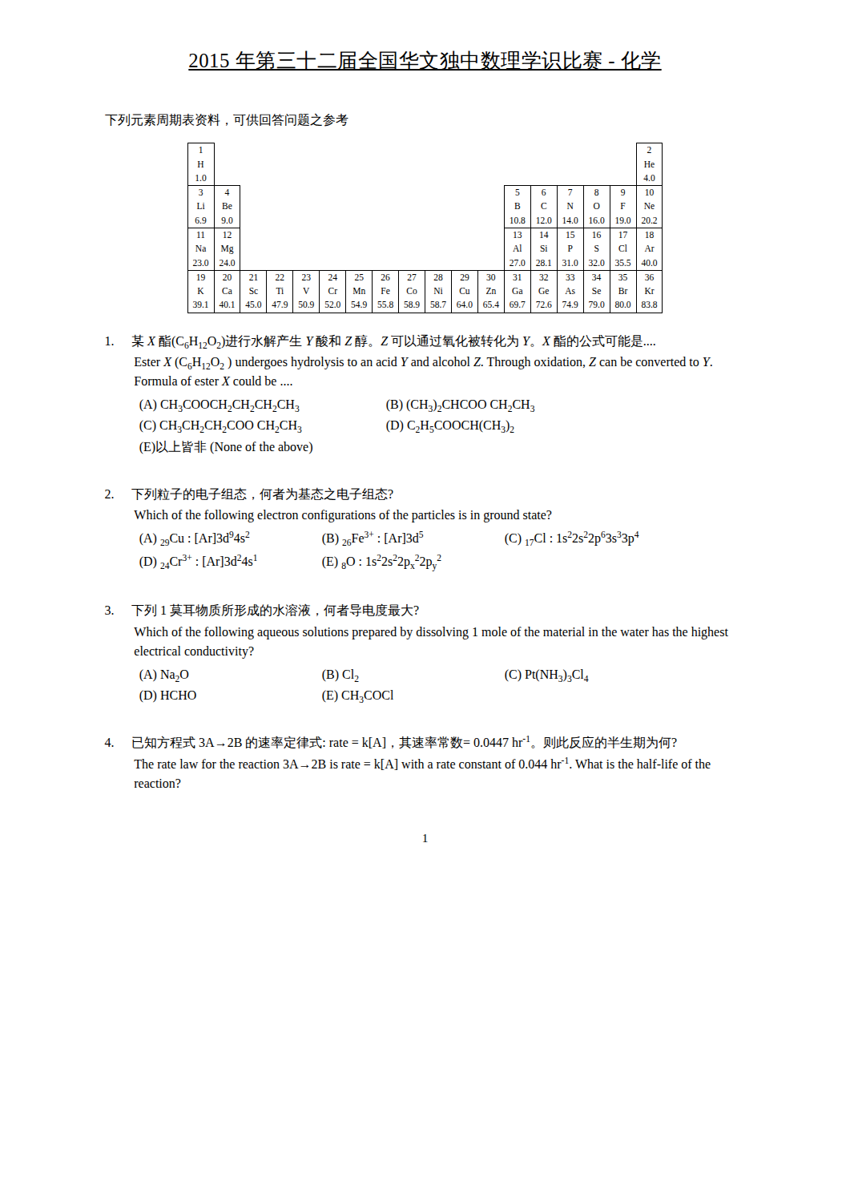2015 年第三十二届全国华文独中数理学识比赛 - 化学
下列元素周期表资料，可供回答问题之参考
| 1 H 1.0 | | | | | | | | | | | | | | | | | 2 He 4.0 |
| 3 Li 6.9 | 4 Be 9.0 | | | | | | | | | | | 5 B 10.8 | 6 C 12.0 | 7 N 14.0 | 8 O 16.0 | 9 F 19.0 | 10 Ne 20.2 |
| 11 Na 23.0 | 12 Mg 24.0 | | | | | | | | | | | 13 Al 27.0 | 14 Si 28.1 | 15 P 31.0 | 16 S 32.0 | 17 Cl 35.5 | 18 Ar 40.0 |
| 19 K 39.1 | 20 Ca 40.1 | 21 Sc 45.0 | 22 Ti 47.9 | 23 V 50.9 | 24 Cr 52.0 | 25 Mn 54.9 | 26 Fe 55.8 | 27 Co 58.9 | 28 Ni 58.7 | 29 Cu 64.0 | 30 Zn 65.4 | 31 Ga 69.7 | 32 Ge 72.6 | 33 As 74.9 | 34 Se 79.0 | 35 Br 80.0 | 36 Kr 83.8 |
某 X 酯(C6H12O2)进行水解产生 Y 酸和 Z 醇。Z 可以通过氧化被转化为 Y。X 酯的公式可能是.... Ester X (C6H12O2 ) undergoes hydrolysis to an acid Y and alcohol Z. Through oxidation, Z can be converted to Y. Formula of ester X could be ....
(A) CH3COOCH2CH2CH2CH3 (B) (CH3)2CHCOO CH2CH3 (C) CH3CH2CH2COO CH2CH3 (D) C2H5COOCH(CH3)2 (E)以上皆非 (None of the above)
下列粒子的电子组态，何者为基态之电子组态? Which of the following electron configurations of the particles is in ground state?
(A) 29 Cu : [Ar]3d94s2 (B) 26 Fe3+ : [Ar]3d5 (C) 17 Cl : 1s22s22p63s33p4 (D) 24 Cr3+ : [Ar]3d24s1 (E) 8 O : 1s22s22px22py2
下列 1 莫耳物质所形成的水溶液，何者导电度最大? Which of the following aqueous solutions prepared by dissolving 1 mole of the material in the water has the highest electrical conductivity?
(A) Na2O (B) Cl2 (C) Pt(NH3)3Cl4 (D) HCHO (E) CH3COCl
已知方程式 3A→2B 的速率定律式: rate = k[A]，其速率常数= 0.0447 hr-1。则此反应的半生期为何? The rate law for the reaction 3A→2B is rate = k[A] with a rate constant of 0.044 hr-1. What is the half-life of the reaction?
1